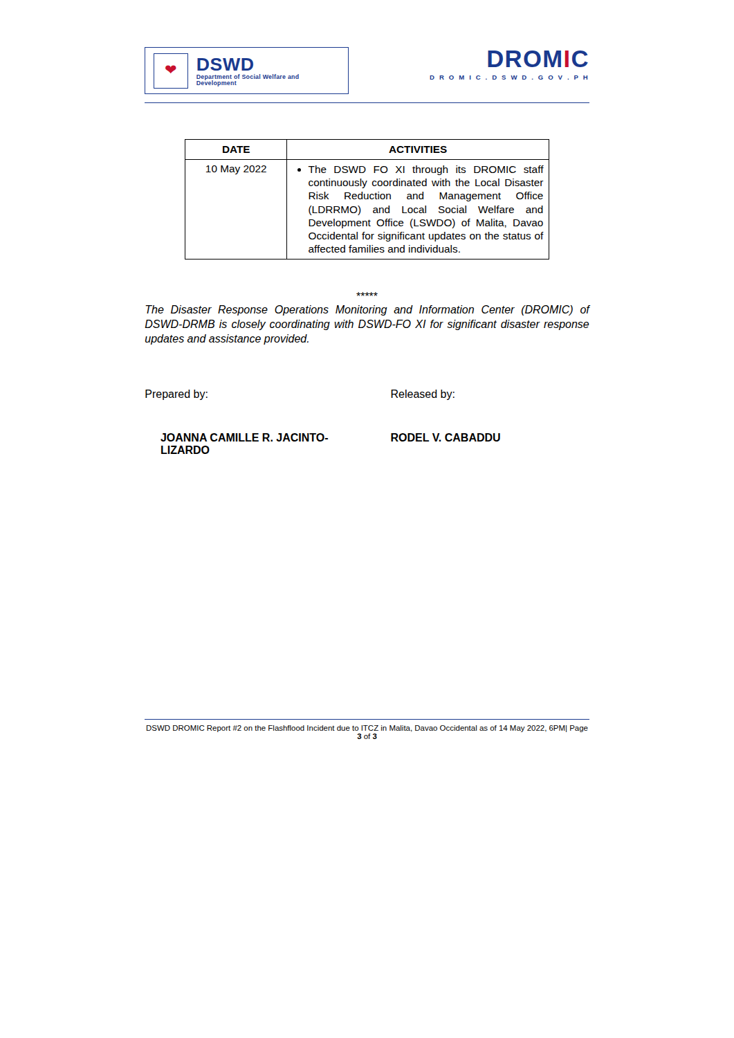❤
DSWD
Department of Social Welfare and Development
DROMIC
D R O M I C . D S W D . G O V . P H
| DATE | ACTIVITIES |
| --- | --- |
| 10 May 2022 | The DSWD FO XI through its DROMIC staff continuously coordinated with the Local Disaster Risk Reduction and Management Office (LDRRMO) and Local Social Welfare and Development Office (LSWDO) of Malita, Davao Occidental for significant updates on the status of affected families and individuals. |
*****
The Disaster Response Operations Monitoring and Information Center (DROMIC) of DSWD-DRMB is closely coordinating with DSWD-FO XI for significant disaster response updates and assistance provided.
Prepared by:
JOANNA CAMILLE R. JACINTO-LIZARDO
Released by:
RODEL V. CABADDU
DSWD DROMIC Report #2 on the Flashflood Incident due to ITCZ in Malita, Davao Occidental as of 14 May 2022, 6PM| Page 3 of 3